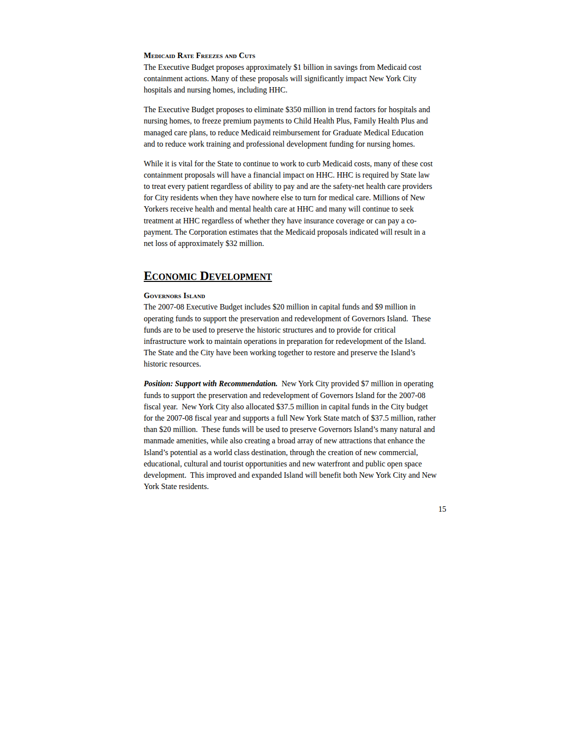Medicaid Rate Freezes and Cuts
The Executive Budget proposes approximately $1 billion in savings from Medicaid cost containment actions. Many of these proposals will significantly impact New York City hospitals and nursing homes, including HHC.
The Executive Budget proposes to eliminate $350 million in trend factors for hospitals and nursing homes, to freeze premium payments to Child Health Plus, Family Health Plus and managed care plans, to reduce Medicaid reimbursement for Graduate Medical Education and to reduce work training and professional development funding for nursing homes.
While it is vital for the State to continue to work to curb Medicaid costs, many of these cost containment proposals will have a financial impact on HHC. HHC is required by State law to treat every patient regardless of ability to pay and are the safety-net health care providers for City residents when they have nowhere else to turn for medical care. Millions of New Yorkers receive health and mental health care at HHC and many will continue to seek treatment at HHC regardless of whether they have insurance coverage or can pay a co-payment. The Corporation estimates that the Medicaid proposals indicated will result in a net loss of approximately $32 million.
Economic Development
Governors Island
The 2007-08 Executive Budget includes $20 million in capital funds and $9 million in operating funds to support the preservation and redevelopment of Governors Island. These funds are to be used to preserve the historic structures and to provide for critical infrastructure work to maintain operations in preparation for redevelopment of the Island. The State and the City have been working together to restore and preserve the Island’s historic resources.
Position: Support with Recommendation. New York City provided $7 million in operating funds to support the preservation and redevelopment of Governors Island for the 2007-08 fiscal year. New York City also allocated $37.5 million in capital funds in the City budget for the 2007-08 fiscal year and supports a full New York State match of $37.5 million, rather than $20 million. These funds will be used to preserve Governors Island’s many natural and manmade amenities, while also creating a broad array of new attractions that enhance the Island’s potential as a world class destination, through the creation of new commercial, educational, cultural and tourist opportunities and new waterfront and public open space development. This improved and expanded Island will benefit both New York City and New York State residents.
15